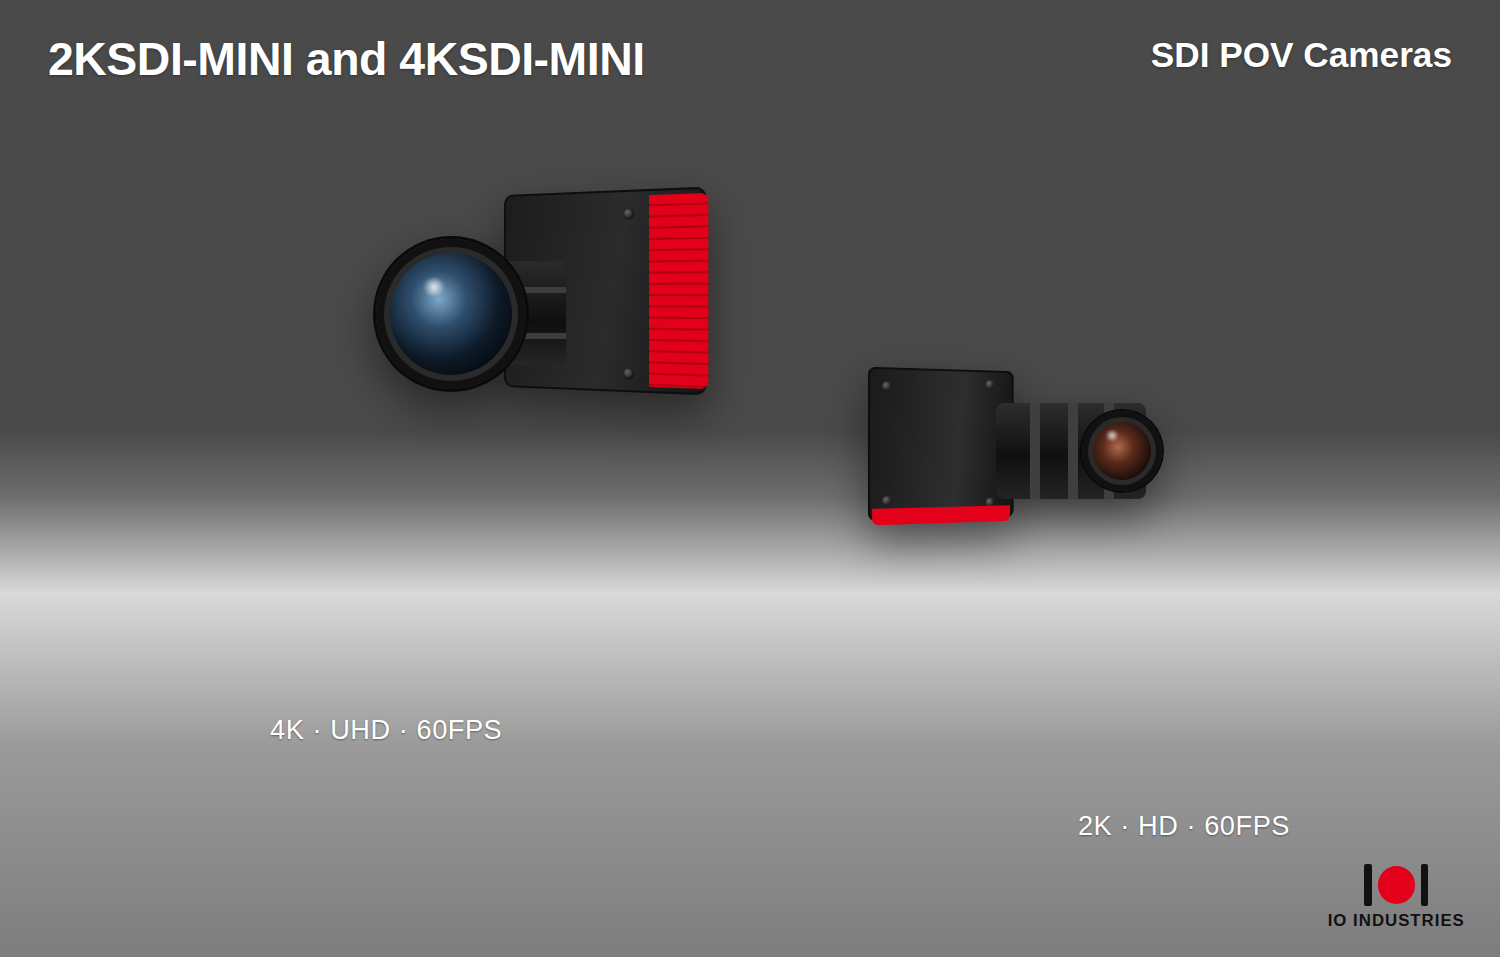2KSDI-MINI and 4KSDI-MINI
SDI POV Cameras
4K · UHD · 60FPS
2K · HD · 60FPS
IO Industries